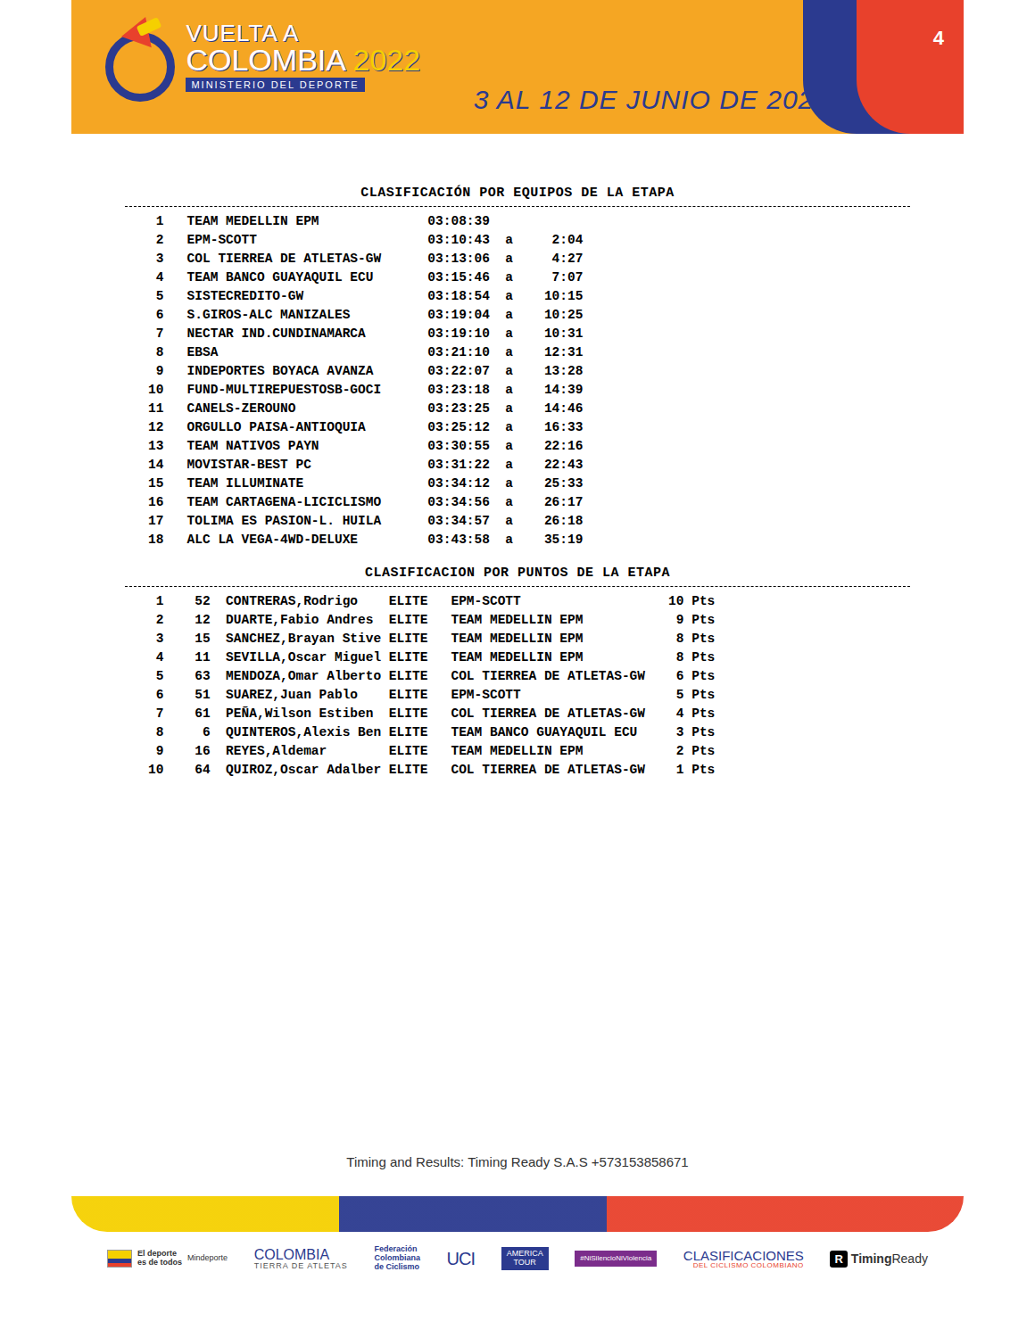4
VUELTA A
COLOMBIA 2022
MINISTERIO DEL DEPORTE
3 AL 12 DE JUNIO DE 2022
CLASIFICACIÓN POR EQUIPOS DE LA ETAPA
    1   TEAM MEDELLIN EPM              03:08:39
    2   EPM-SCOTT                      03:10:43  a     2:04
    3   COL TIERREA DE ATLETAS-GW      03:13:06  a     4:27
    4   TEAM BANCO GUAYAQUIL ECU       03:15:46  a     7:07
    5   SISTECREDITO-GW                03:18:54  a    10:15
    6   S.GIROS-ALC MANIZALES          03:19:04  a    10:25
    7   NECTAR IND.CUNDINAMARCA        03:19:10  a    10:31
    8   EBSA                           03:21:10  a    12:31
    9   INDEPORTES BOYACA AVANZA       03:22:07  a    13:28
   10   FUND-MULTIREPUESTOSB-GOCI      03:23:18  a    14:39
   11   CANELS-ZEROUNO                 03:23:25  a    14:46
   12   ORGULLO PAISA-ANTIOQUIA        03:25:12  a    16:33
   13   TEAM NATIVOS PAYN              03:30:55  a    22:16
   14   MOVISTAR-BEST PC               03:31:22  a    22:43
   15   TEAM ILLUMINATE                03:34:12  a    25:33
   16   TEAM CARTAGENA-LICICLISMO      03:34:56  a    26:17
   17   TOLIMA ES PASION-L. HUILA      03:34:57  a    26:18
   18   ALC LA VEGA-4WD-DELUXE         03:43:58  a    35:19
CLASIFICACION POR PUNTOS DE LA ETAPA
    1    52  CONTRERAS,Rodrigo    ELITE   EPM-SCOTT                   10 Pts
    2    12  DUARTE,Fabio Andres  ELITE   TEAM MEDELLIN EPM            9 Pts
    3    15  SANCHEZ,Brayan Stive ELITE   TEAM MEDELLIN EPM            8 Pts
    4    11  SEVILLA,Oscar Miguel ELITE   TEAM MEDELLIN EPM            8 Pts
    5    63  MENDOZA,Omar Alberto ELITE   COL TIERREA DE ATLETAS-GW    6 Pts
    6    51  SUAREZ,Juan Pablo    ELITE   EPM-SCOTT                    5 Pts
    7    61  PEÑA,Wilson Estiben  ELITE   COL TIERREA DE ATLETAS-GW    4 Pts
    8     6  QUINTEROS,Alexis Ben ELITE   TEAM BANCO GUAYAQUIL ECU     3 Pts
    9    16  REYES,Aldemar        ELITE   TEAM MEDELLIN EPM            2 Pts
   10    64  QUIROZ,Oscar Adalber ELITE   COL TIERREA DE ATLETAS-GW    1 Pts
Timing and Results: Timing Ready S.A.S +573153858671
El deporte
es de todos
Mindeporte
COLOMBIATIERRA DE ATLETAS
Federación
Colombiana
de Ciclismo
UCI
AMERICA
TOUR
#NiSilencioNiViolencia
CLASIFICACIONESDEL CICLISMO COLOMBIANO
RTiming Ready